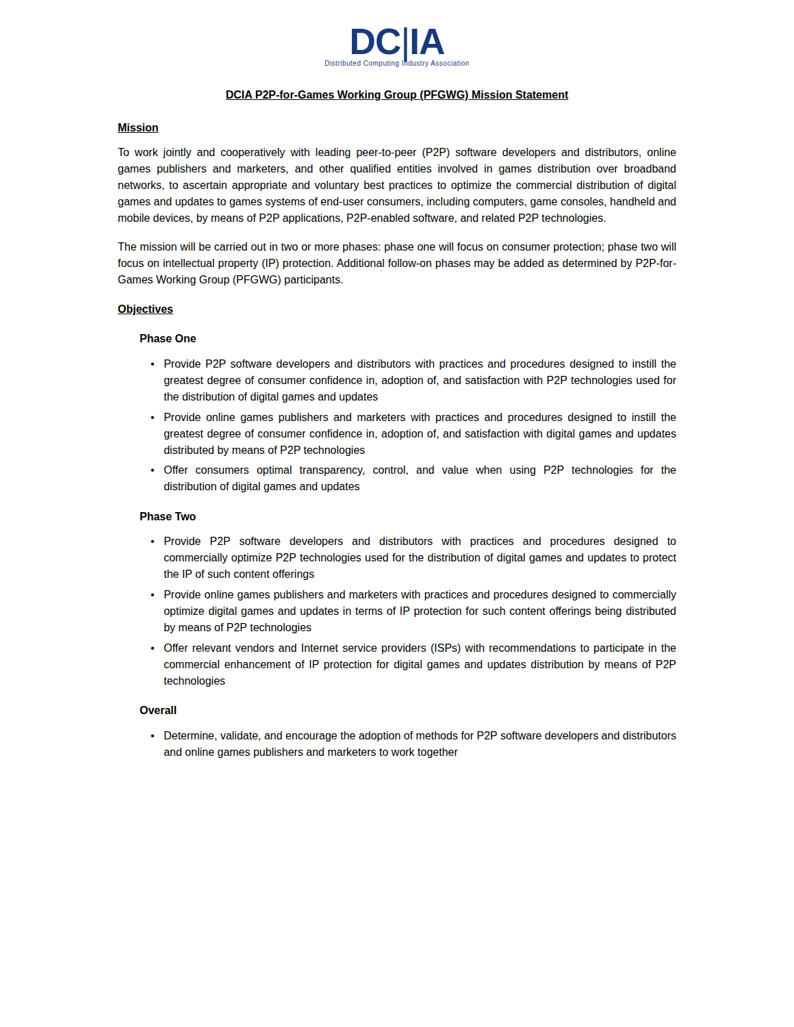DC|IA
Distributed Computing Industry Association
DCIA P2P-for-Games Working Group (PFGWG) Mission Statement
Mission
To work jointly and cooperatively with leading peer-to-peer (P2P) software developers and distributors, online games publishers and marketers, and other qualified entities involved in games distribution over broadband networks, to ascertain appropriate and voluntary best practices to optimize the commercial distribution of digital games and updates to games systems of end-user consumers, including computers, game consoles, handheld and mobile devices, by means of P2P applications, P2P-enabled software, and related P2P technologies.
The mission will be carried out in two or more phases: phase one will focus on consumer protection; phase two will focus on intellectual property (IP) protection. Additional follow-on phases may be added as determined by P2P-for-Games Working Group (PFGWG) participants.
Objectives
Phase One
Provide P2P software developers and distributors with practices and procedures designed to instill the greatest degree of consumer confidence in, adoption of, and satisfaction with P2P technologies used for the distribution of digital games and updates
Provide online games publishers and marketers with practices and procedures designed to instill the greatest degree of consumer confidence in, adoption of, and satisfaction with digital games and updates distributed by means of P2P technologies
Offer consumers optimal transparency, control, and value when using P2P technologies for the distribution of digital games and updates
Phase Two
Provide P2P software developers and distributors with practices and procedures designed to commercially optimize P2P technologies used for the distribution of digital games and updates to protect the IP of such content offerings
Provide online games publishers and marketers with practices and procedures designed to commercially optimize digital games and updates in terms of IP protection for such content offerings being distributed by means of P2P technologies
Offer relevant vendors and Internet service providers (ISPs) with recommendations to participate in the commercial enhancement of IP protection for digital games and updates distribution by means of P2P technologies
Overall
Determine, validate, and encourage the adoption of methods for P2P software developers and distributors and online games publishers and marketers to work together